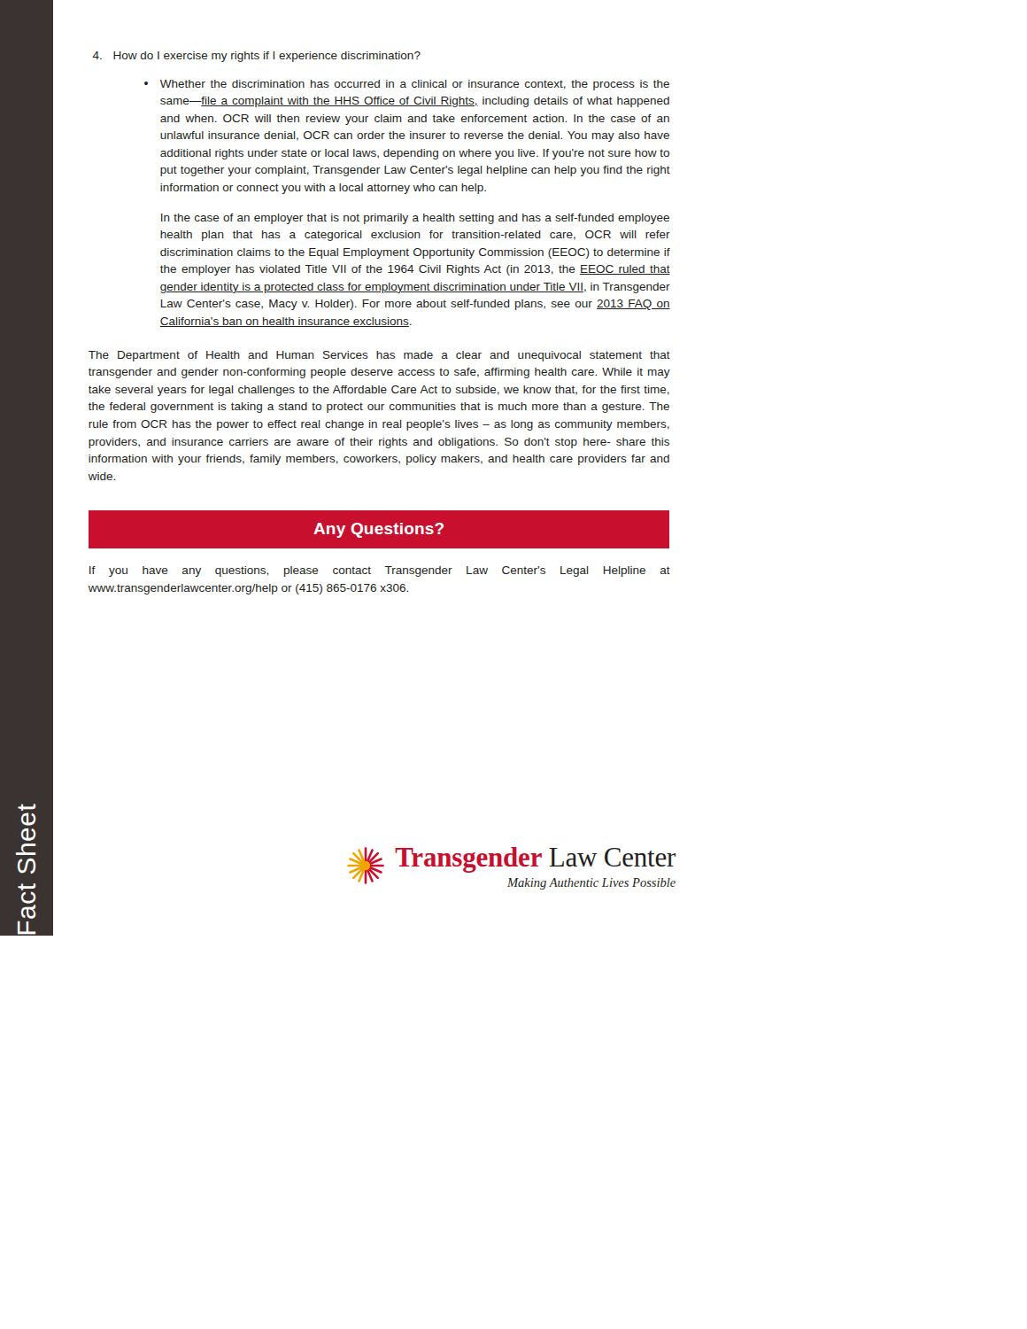Fact Sheet
4. How do I exercise my rights if I experience discrimination?
Whether the discrimination has occurred in a clinical or insurance context, the process is the same—file a complaint with the HHS Office of Civil Rights, including details of what happened and when. OCR will then review your claim and take enforcement action. In the case of an unlawful insurance denial, OCR can order the insurer to reverse the denial. You may also have additional rights under state or local laws, depending on where you live. If you're not sure how to put together your complaint, Transgender Law Center's legal helpline can help you find the right information or connect you with a local attorney who can help.
In the case of an employer that is not primarily a health setting and has a self-funded employee health plan that has a categorical exclusion for transition-related care, OCR will refer discrimination claims to the Equal Employment Opportunity Commission (EEOC) to determine if the employer has violated Title VII of the 1964 Civil Rights Act (in 2013, the EEOC ruled that gender identity is a protected class for employment discrimination under Title VII, in Transgender Law Center's case, Macy v. Holder). For more about self-funded plans, see our 2013 FAQ on California's ban on health insurance exclusions.
The Department of Health and Human Services has made a clear and unequivocal statement that transgender and gender non-conforming people deserve access to safe, affirming health care. While it may take several years for legal challenges to the Affordable Care Act to subside, we know that, for the first time, the federal government is taking a stand to protect our communities that is much more than a gesture. The rule from OCR has the power to effect real change in real people's lives – as long as community members, providers, and insurance carriers are aware of their rights and obligations. So don't stop here- share this information with your friends, family members, coworkers, policy makers, and health care providers far and wide.
Any Questions?
If you have any questions, please contact Transgender Law Center's Legal Helpline at www.transgenderlawcenter.org/help or (415) 865-0176 x306.
Transgender Law Center
Making Authentic Lives Possible